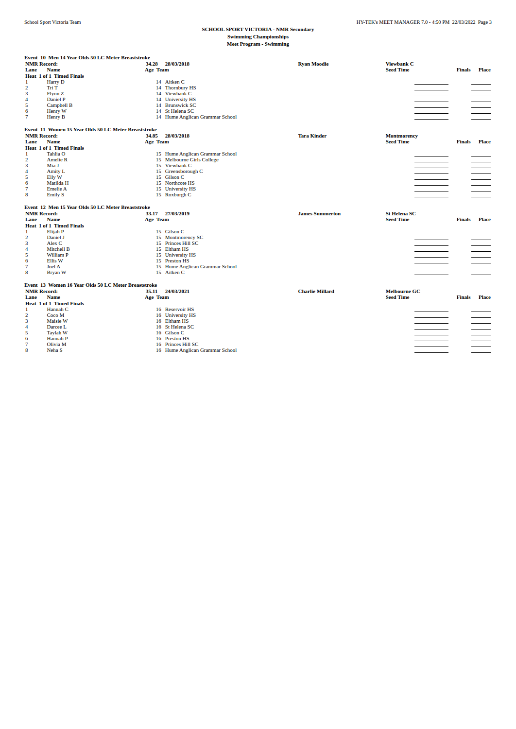School Sport Victoria Team
HY-TEK's MEET MANAGER 7.0 - 4:50 PM 22/03/2022 Page 3
SCHOOL SPORT VICTORIA - NMR Secondary
Swimming Championships
Meet Program - Swimming
Event 10 Men 14 Year Olds 50 LC Meter Breaststroke
| NMR Record: | 34.28 | 28/03/2018 | Ryan Moodie | Viewbank C | |
| Lane | Name | Age Team | | Seed Time | Finals Place |
| Heat 1 of 1 Timed Finals |
| 1 | Harry D | 14 | Aitken C | | | |
| 2 | Tri T | 14 | Thornbury HS | | | |
| 3 | Flynn Z | 14 | Viewbank C | | | |
| 4 | Daniel P | 14 | University HS | | | |
| 5 | Campbell B | 14 | Brunswick SC | | | |
| 6 | Henry W | 14 | St Helena SC | | | |
| 7 | Henry B | 14 | Hume Anglican Grammar School | | | |
Event 11 Women 15 Year Olds 50 LC Meter Breaststroke
| NMR Record: | 34.85 | 28/03/2018 | Tara Kinder | Montmorency | |
| Lane | Name | Age Team | | Seed Time | Finals Place |
| Heat 1 of 1 Timed Finals |
| 1 | Tahlia O | 15 | Hume Anglican Grammar School | | | |
| 2 | Amelie R | 15 | Melbourne Girls College | | | |
| 3 | Mia J | 15 | Viewbank C | | | |
| 4 | Amity L | 15 | Greensborough C | | | |
| 5 | Elly W | 15 | Gilson C | | | |
| 6 | Matilda H | 15 | Northcote HS | | | |
| 7 | Emelie A | 15 | University HS | | | |
| 8 | Emily S | 15 | Roxburgh C | | | |
Event 12 Men 15 Year Olds 50 LC Meter Breaststroke
| NMR Record: | 33.17 | 27/03/2019 | James Summerton | St Helena SC | |
| Lane | Name | Age Team | | Seed Time | Finals Place |
| Heat 1 of 1 Timed Finals |
| 1 | Elijah P | 15 | Gilson C | | | |
| 2 | Daniel J | 15 | Montmorency SC | | | |
| 3 | Alex C | 15 | Princes Hill SC | | | |
| 4 | Mitchell B | 15 | Eltham HS | | | |
| 5 | William P | 15 | University HS | | | |
| 6 | Ellis W | 15 | Preston HS | | | |
| 7 | Joel A | 15 | Hume Anglican Grammar School | | | |
| 8 | Bryan W | 15 | Aitken C | | | |
Event 13 Women 16 Year Olds 50 LC Meter Breaststroke
| NMR Record: | 35.11 | 24/03/2021 | Charlie Millard | Melbourne GC | |
| Lane | Name | Age Team | | Seed Time | Finals Place |
| Heat 1 of 1 Timed Finals |
| 1 | Hannah C | 16 | Reservoir HS | | | |
| 2 | Coco M | 16 | University HS | | | |
| 3 | Maisie W | 16 | Eltham HS | | | |
| 4 | Darcee L | 16 | St Helena SC | | | |
| 5 | Taylah W | 16 | Gilson C | | | |
| 6 | Hannah P | 16 | Preston HS | | | |
| 7 | Olivia M | 16 | Princes Hill SC | | | |
| 8 | Neha S | 16 | Hume Anglican Grammar School | | | |